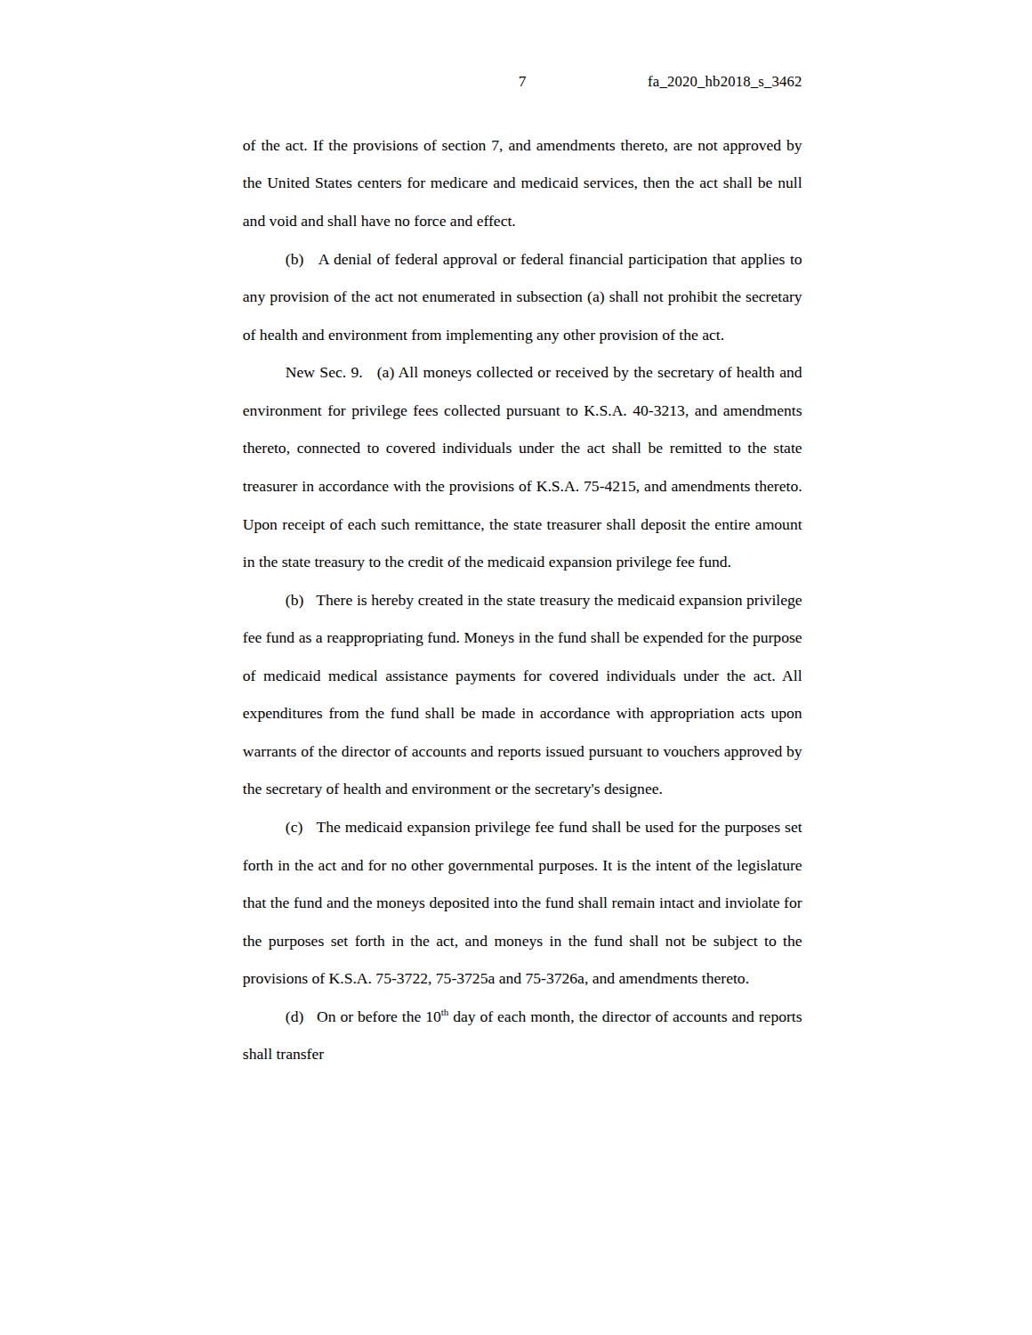7 fa_2020_hb2018_s_3462
of the act. If the provisions of section 7, and amendments thereto, are not approved by the United States centers for medicare and medicaid services, then the act shall be null and void and shall have no force and effect.
(b) A denial of federal approval or federal financial participation that applies to any provision of the act not enumerated in subsection (a) shall not prohibit the secretary of health and environment from implementing any other provision of the act.
New Sec. 9. (a) All moneys collected or received by the secretary of health and environment for privilege fees collected pursuant to K.S.A. 40-3213, and amendments thereto, connected to covered individuals under the act shall be remitted to the state treasurer in accordance with the provisions of K.S.A. 75-4215, and amendments thereto. Upon receipt of each such remittance, the state treasurer shall deposit the entire amount in the state treasury to the credit of the medicaid expansion privilege fee fund.
(b) There is hereby created in the state treasury the medicaid expansion privilege fee fund as a reappropriating fund. Moneys in the fund shall be expended for the purpose of medicaid medical assistance payments for covered individuals under the act. All expenditures from the fund shall be made in accordance with appropriation acts upon warrants of the director of accounts and reports issued pursuant to vouchers approved by the secretary of health and environment or the secretary's designee.
(c) The medicaid expansion privilege fee fund shall be used for the purposes set forth in the act and for no other governmental purposes. It is the intent of the legislature that the fund and the moneys deposited into the fund shall remain intact and inviolate for the purposes set forth in the act, and moneys in the fund shall not be subject to the provisions of K.S.A. 75-3722, 75-3725a and 75-3726a, and amendments thereto.
(d) On or before the 10th day of each month, the director of accounts and reports shall transfer